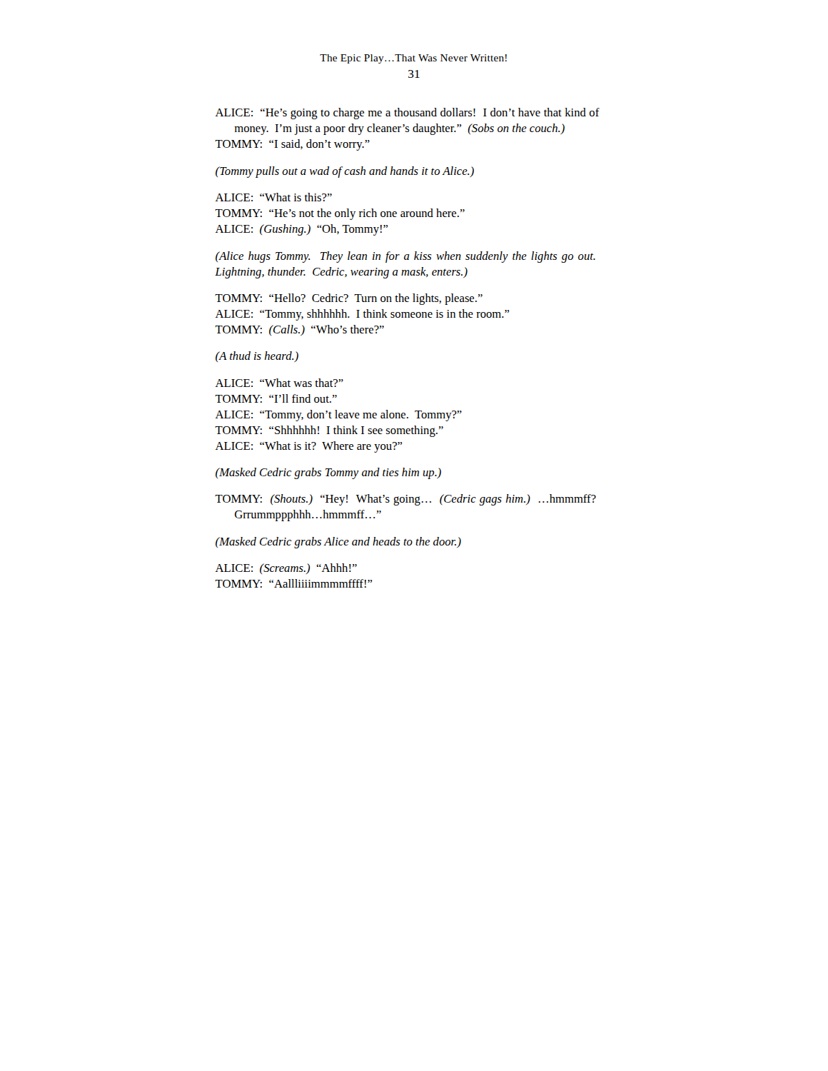The Epic Play…That Was Never Written!
31
ALICE: “He’s going to charge me a thousand dollars! I don’t have that kind of money. I’m just a poor dry cleaner’s daughter.” (Sobs on the couch.)
TOMMY: “I said, don’t worry.”
(Tommy pulls out a wad of cash and hands it to Alice.)
ALICE: “What is this?”
TOMMY: “He’s not the only rich one around here.”
ALICE: (Gushing.) “Oh, Tommy!”
(Alice hugs Tommy. They lean in for a kiss when suddenly the lights go out. Lightning, thunder. Cedric, wearing a mask, enters.)
TOMMY: “Hello? Cedric? Turn on the lights, please.”
ALICE: “Tommy, shhhhhh. I think someone is in the room.”
TOMMY: (Calls.) “Who’s there?”
(A thud is heard.)
ALICE: “What was that?”
TOMMY: “I’ll find out.”
ALICE: “Tommy, don’t leave me alone. Tommy?”
TOMMY: “Shhhhhh! I think I see something.”
ALICE: “What is it? Where are you?”
(Masked Cedric grabs Tommy and ties him up.)
TOMMY: (Shouts.) “Hey! What’s going… (Cedric gags him.) …hmmmff? Grrummppphhh…hmmmff…”
(Masked Cedric grabs Alice and heads to the door.)
ALICE: (Screams.) “Ahhh!”
TOMMY: “Aallliiiimmmmffff!”